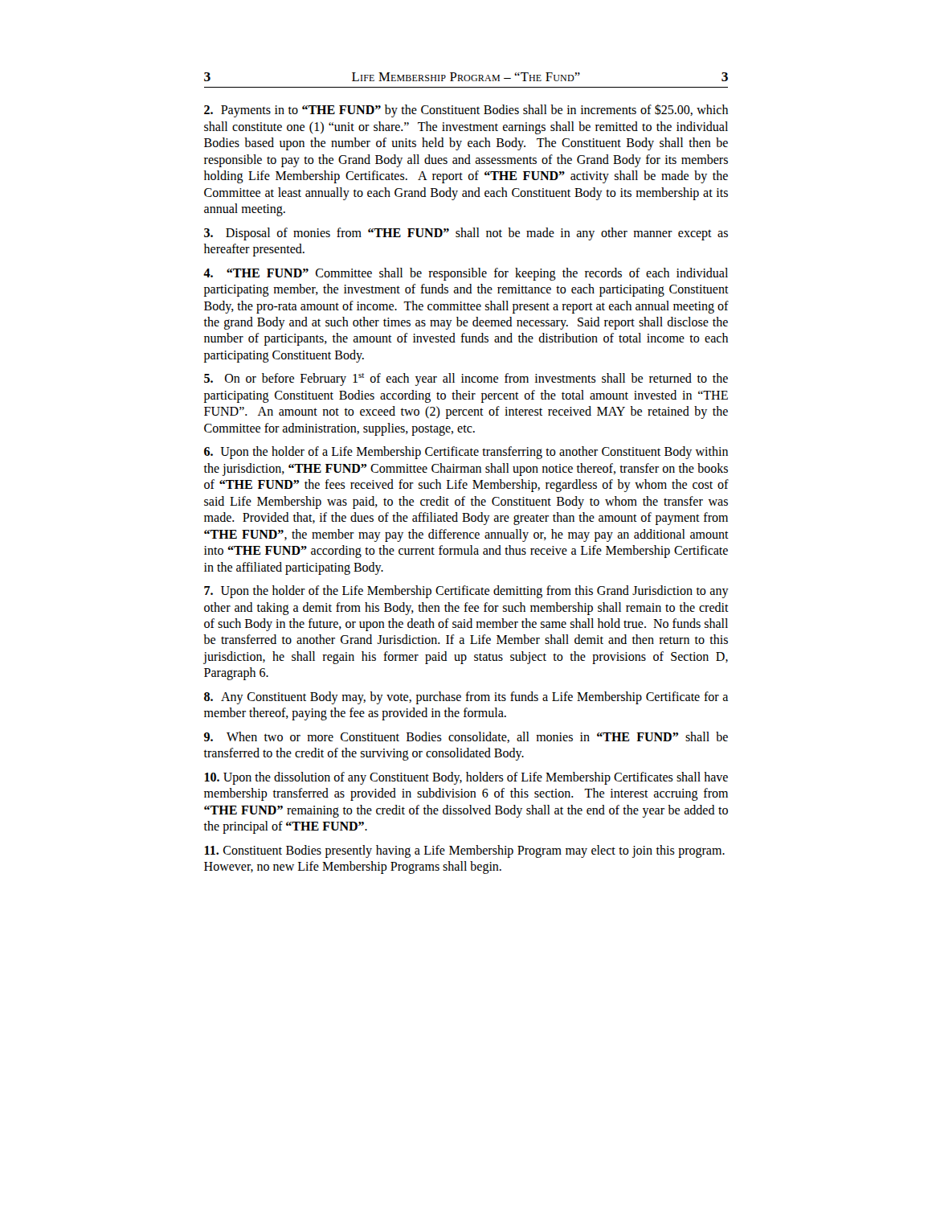3 Life Membership Program – “The Fund” 3
2. Payments in to “THE FUND” by the Constituent Bodies shall be in increments of $25.00, which shall constitute one (1) “unit or share.” The investment earnings shall be remitted to the individual Bodies based upon the number of units held by each Body. The Constituent Body shall then be responsible to pay to the Grand Body all dues and assessments of the Grand Body for its members holding Life Membership Certificates. A report of “THE FUND” activity shall be made by the Committee at least annually to each Grand Body and each Constituent Body to its membership at its annual meeting.
3. Disposal of monies from “THE FUND” shall not be made in any other manner except as hereafter presented.
4. “THE FUND” Committee shall be responsible for keeping the records of each individual participating member, the investment of funds and the remittance to each participating Constituent Body, the pro-rata amount of income. The committee shall present a report at each annual meeting of the grand Body and at such other times as may be deemed necessary. Said report shall disclose the number of participants, the amount of invested funds and the distribution of total income to each participating Constituent Body.
5. On or before February 1st of each year all income from investments shall be returned to the participating Constituent Bodies according to their percent of the total amount invested in “THE FUND”. An amount not to exceed two (2) percent of interest received MAY be retained by the Committee for administration, supplies, postage, etc.
6. Upon the holder of a Life Membership Certificate transferring to another Constituent Body within the jurisdiction, “THE FUND” Committee Chairman shall upon notice thereof, transfer on the books of “THE FUND” the fees received for such Life Membership, regardless of by whom the cost of said Life Membership was paid, to the credit of the Constituent Body to whom the transfer was made. Provided that, if the dues of the affiliated Body are greater than the amount of payment from “THE FUND”, the member may pay the difference annually or, he may pay an additional amount into “THE FUND” according to the current formula and thus receive a Life Membership Certificate in the affiliated participating Body.
7. Upon the holder of the Life Membership Certificate demitting from this Grand Jurisdiction to any other and taking a demit from his Body, then the fee for such membership shall remain to the credit of such Body in the future, or upon the death of said member the same shall hold true. No funds shall be transferred to another Grand Jurisdiction. If a Life Member shall demit and then return to this jurisdiction, he shall regain his former paid up status subject to the provisions of Section D, Paragraph 6.
8. Any Constituent Body may, by vote, purchase from its funds a Life Membership Certificate for a member thereof, paying the fee as provided in the formula.
9. When two or more Constituent Bodies consolidate, all monies in “THE FUND” shall be transferred to the credit of the surviving or consolidated Body.
10. Upon the dissolution of any Constituent Body, holders of Life Membership Certificates shall have membership transferred as provided in subdivision 6 of this section. The interest accruing from “THE FUND” remaining to the credit of the dissolved Body shall at the end of the year be added to the principal of “THE FUND”.
11. Constituent Bodies presently having a Life Membership Program may elect to join this program. However, no new Life Membership Programs shall begin.